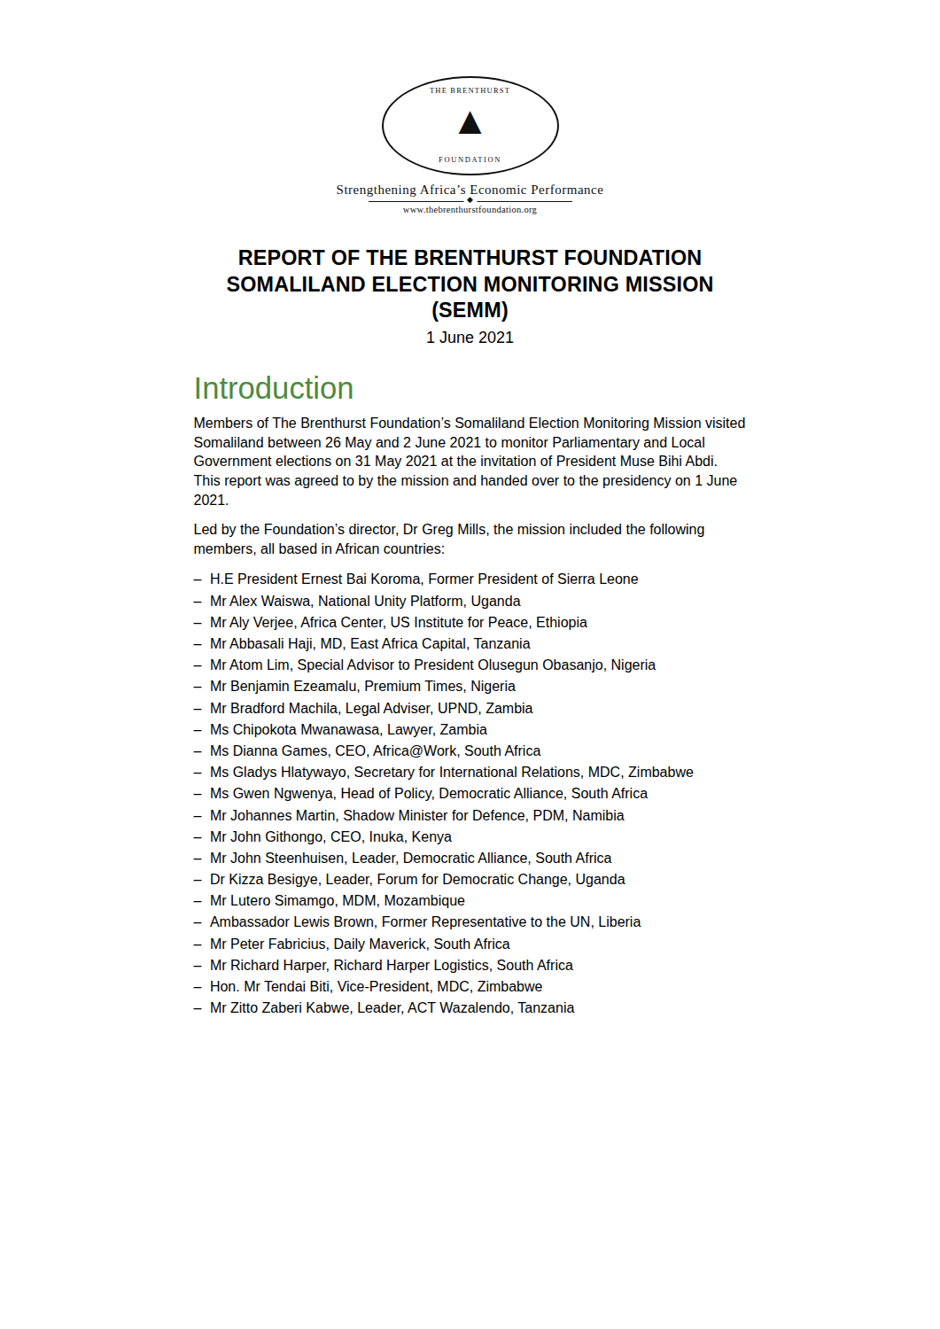THE BRENTHURST
▲
FOUNDATION
Strengthening Africa’s Economic Performance
www.thebrenthurstfoundation.org
REPORT OF THE BRENTHURST FOUNDATION
SOMALILAND ELECTION MONITORING MISSION (SEMM)
1 June 2021
Introduction
Members of The Brenthurst Foundation’s Somaliland Election Monitoring Mission visited Somaliland between 26 May and 2 June 2021 to monitor Parliamentary and Local Government elections on 31 May 2021 at the invitation of President Muse Bihi Abdi. This report was agreed to by the mission and handed over to the presidency on 1 June 2021.
Led by the Foundation’s director, Dr Greg Mills, the mission included the following members, all based in African countries:
H.E President Ernest Bai Koroma, Former President of Sierra Leone
Mr Alex Waiswa, National Unity Platform, Uganda
Mr Aly Verjee, Africa Center, US Institute for Peace, Ethiopia
Mr Abbasali Haji, MD, East Africa Capital, Tanzania
Mr Atom Lim, Special Advisor to President Olusegun Obasanjo, Nigeria
Mr Benjamin Ezeamalu, Premium Times, Nigeria
Mr Bradford Machila, Legal Adviser, UPND, Zambia
Ms Chipokota Mwanawasa, Lawyer, Zambia
Ms Dianna Games, CEO, Africa@Work, South Africa
Ms Gladys Hlatywayo, Secretary for International Relations, MDC, Zimbabwe
Ms Gwen Ngwenya, Head of Policy, Democratic Alliance, South Africa
Mr Johannes Martin, Shadow Minister for Defence, PDM, Namibia
Mr John Githongo, CEO, Inuka, Kenya
Mr John Steenhuisen, Leader, Democratic Alliance, South Africa
Dr Kizza Besigye, Leader, Forum for Democratic Change, Uganda
Mr Lutero Simamgo, MDM, Mozambique
Ambassador Lewis Brown, Former Representative to the UN, Liberia
Mr Peter Fabricius, Daily Maverick, South Africa
Mr Richard Harper, Richard Harper Logistics, South Africa
Hon. Mr Tendai Biti, Vice-President, MDC, Zimbabwe
Mr Zitto Zaberi Kabwe, Leader, ACT Wazalendo, Tanzania